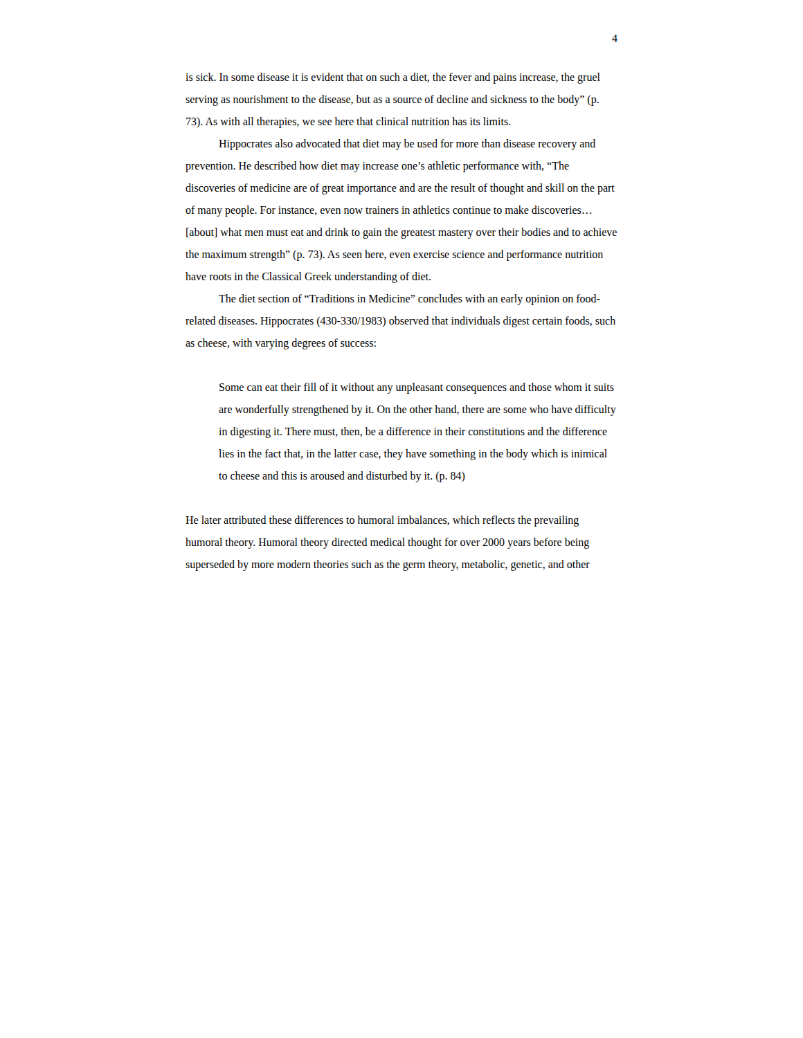4
is sick. In some disease it is evident that on such a diet, the fever and pains increase, the gruel serving as nourishment to the disease, but as a source of decline and sickness to the body” (p. 73). As with all therapies, we see here that clinical nutrition has its limits.
Hippocrates also advocated that diet may be used for more than disease recovery and prevention. He described how diet may increase one’s athletic performance with, “The discoveries of medicine are of great importance and are the result of thought and skill on the part of many people. For instance, even now trainers in athletics continue to make discoveries…[about] what men must eat and drink to gain the greatest mastery over their bodies and to achieve the maximum strength” (p. 73). As seen here, even exercise science and performance nutrition have roots in the Classical Greek understanding of diet.
The diet section of “Traditions in Medicine” concludes with an early opinion on food-related diseases. Hippocrates (430-330/1983) observed that individuals digest certain foods, such as cheese, with varying degrees of success:
Some can eat their fill of it without any unpleasant consequences and those whom it suits are wonderfully strengthened by it. On the other hand, there are some who have difficulty in digesting it. There must, then, be a difference in their constitutions and the difference lies in the fact that, in the latter case, they have something in the body which is inimical to cheese and this is aroused and disturbed by it. (p. 84)
He later attributed these differences to humoral imbalances, which reflects the prevailing humoral theory. Humoral theory directed medical thought for over 2000 years before being superseded by more modern theories such as the germ theory, metabolic, genetic, and other